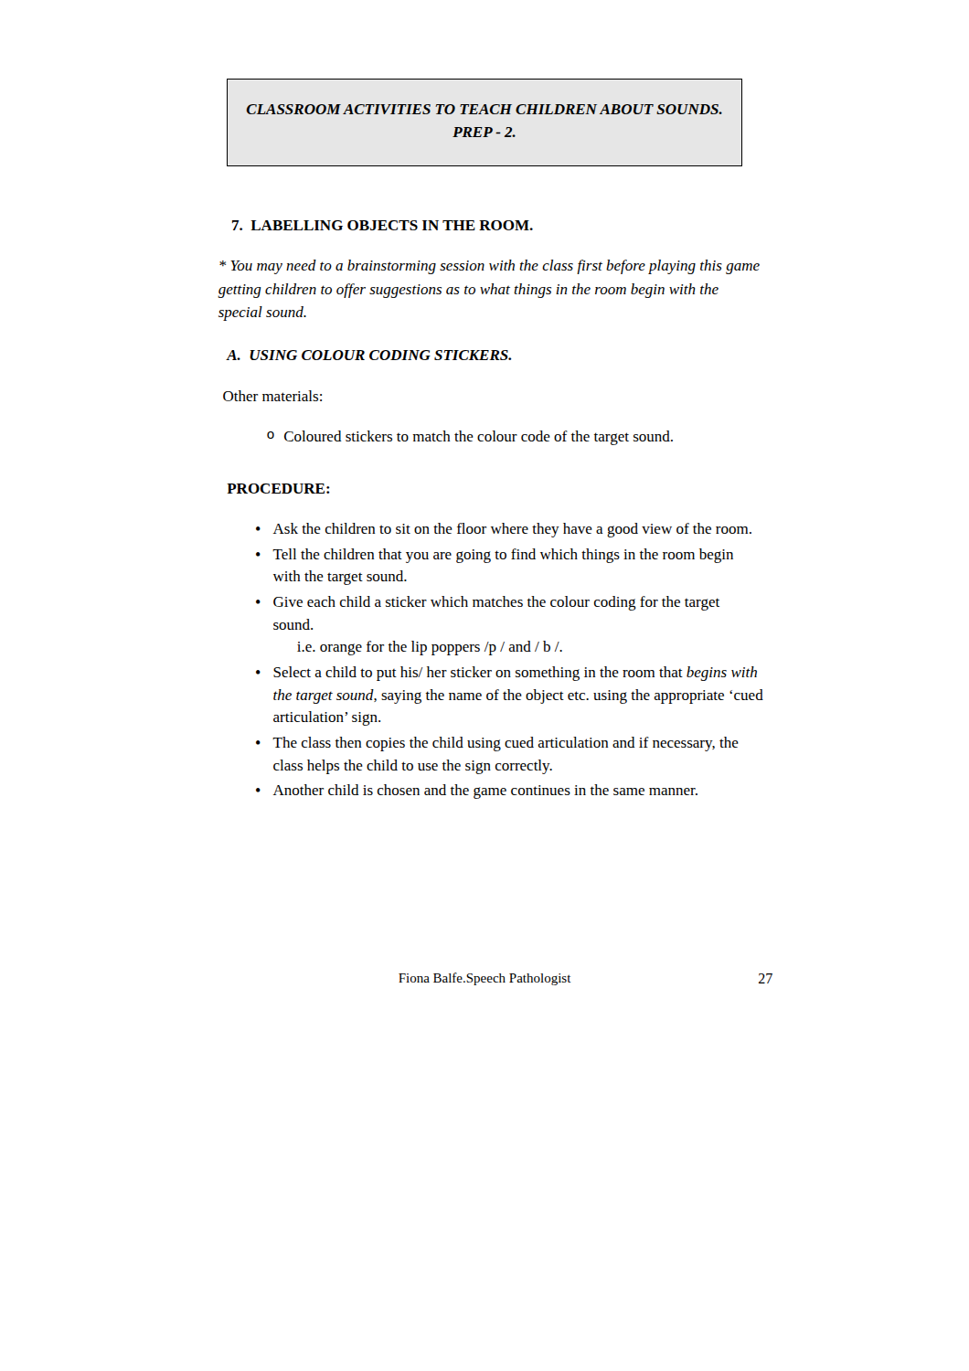CLASSROOM ACTIVITIES TO TEACH CHILDREN ABOUT SOUNDS.
PREP - 2.
7. LABELLING OBJECTS IN THE ROOM.
* You may need to a brainstorming session with the class first before playing this game getting children to offer suggestions as to what things in the room begin with the special sound.
A. USING COLOUR CODING STICKERS.
Other materials:
Coloured stickers to match the colour code of the target sound.
PROCEDURE:
Ask the children to sit on the floor where they have a good view of the room.
Tell the children that you are going to find which things in the room begin with the target sound.
Give each child a sticker which matches the colour coding for the target sound. i.e. orange for the lip poppers /p / and / b /.
Select a child to put his/ her sticker on something in the room that begins with the target sound, saying the name of the object etc. using the appropriate ‘cued articulation’ sign.
The class then copies the child using cued articulation and if necessary, the class helps the child to use the sign correctly.
Another child is chosen and the game continues in the same manner.
Fiona Balfe.Speech Pathologist
27